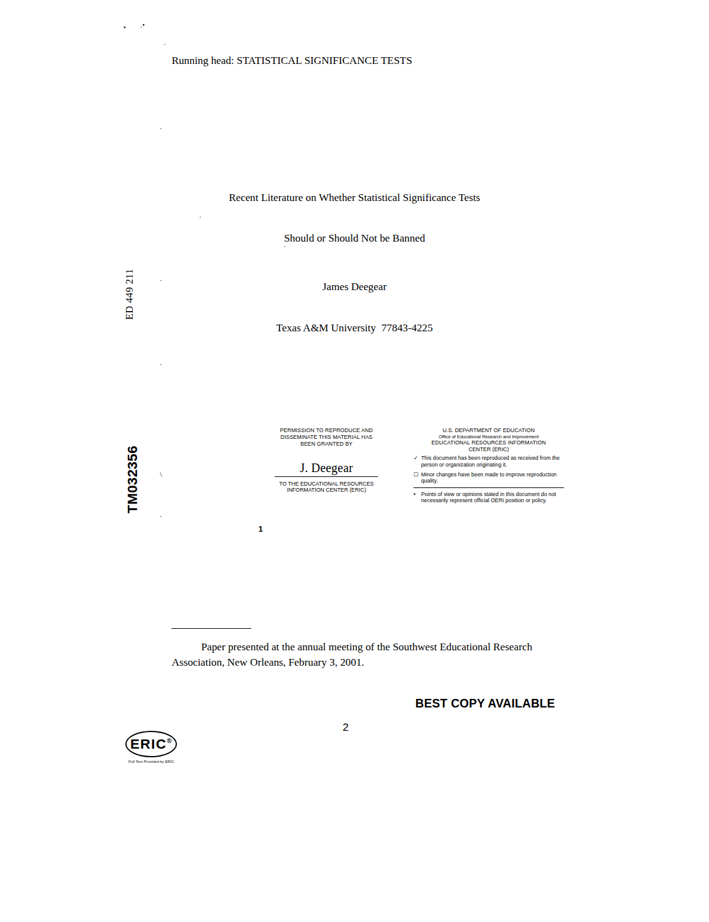• .• . . . . . . \ .
ED 449 211
TM032356
Running head: STATISTICAL SIGNIFICANCE TESTS
Recent Literature on Whether Statistical Significance Tests
Should or Should Not be Banned
James Deegear
Texas A&M University 77843-4225
PERMISSION TO REPRODUCE AND
DISSEMINATE THIS MATERIAL HAS
BEEN GRANTED BY
J. Deegear
TO THE EDUCATIONAL RESOURCES
INFORMATION CENTER (ERIC)
1
U.S. DEPARTMENT OF EDUCATION
Office of Educational Research and Improvement
EDUCATIONAL RESOURCES INFORMATION
CENTER (ERIC)
✓This document has been reproduced as received from the person or organization originating it.
☐Minor changes have been made to improve reproduction quality.
•Points of view or opinions stated in this document do not necessarily represent official OERI position or policy.
Paper presented at the annual meeting of the Southwest Educational Research Association, New Orleans, February 3, 2001.
BEST COPY AVAILABLE
2
ERIC®
Full Text Provided by ERIC